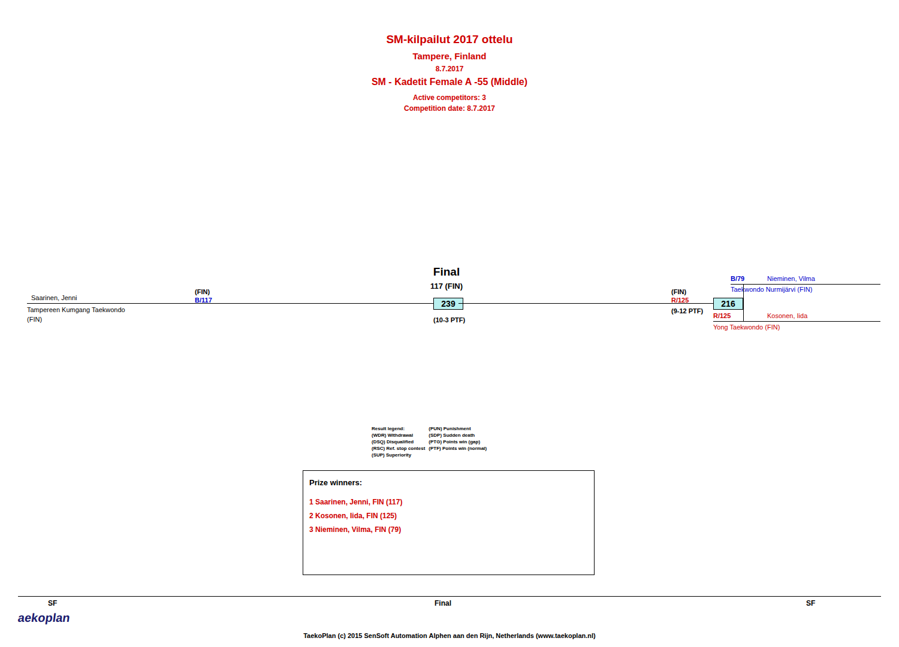SM-kilpailut 2017 ottelu
Tampere, Finland
8.7.2017
SM - Kadetit Female A -55 (Middle)
Active competitors: 3
Competition date: 8.7.2017
Final
117 (FIN)
Saarinen, Jenni
Tampereen Kumgang Taekwondo
(FIN)
(FIN)
B/117
239
(10-3 PTF)
B/79
Nieminen, Vilma
Taekwondo Nurmijärvi (FIN)
R/125
Kosonen, Iida
Yong Taekwondo (FIN)
216
(FIN)
R/125
(9-12 PTF)
| Result legend: | (PUN) Punishment |
| (WDR) Withdrawal | (SDP) Sudden death |
| (DSQ) Disqualified | (PTG) Points win (gap) |
| (RSC) Ref. stop contest | (PTF) Points win (normal) |
| (SUP) Superiority | |
Prize winners:
1 Saarinen, Jenni, FIN (117)
2 Kosonen, Iida, FIN (125)
3 Nieminen, Vilma, FIN (79)
SF
Final
SF
aekoplan
TaekoPlan (c) 2015 SenSoft Automation Alphen aan den Rijn, Netherlands (www.taekoplan.nl)